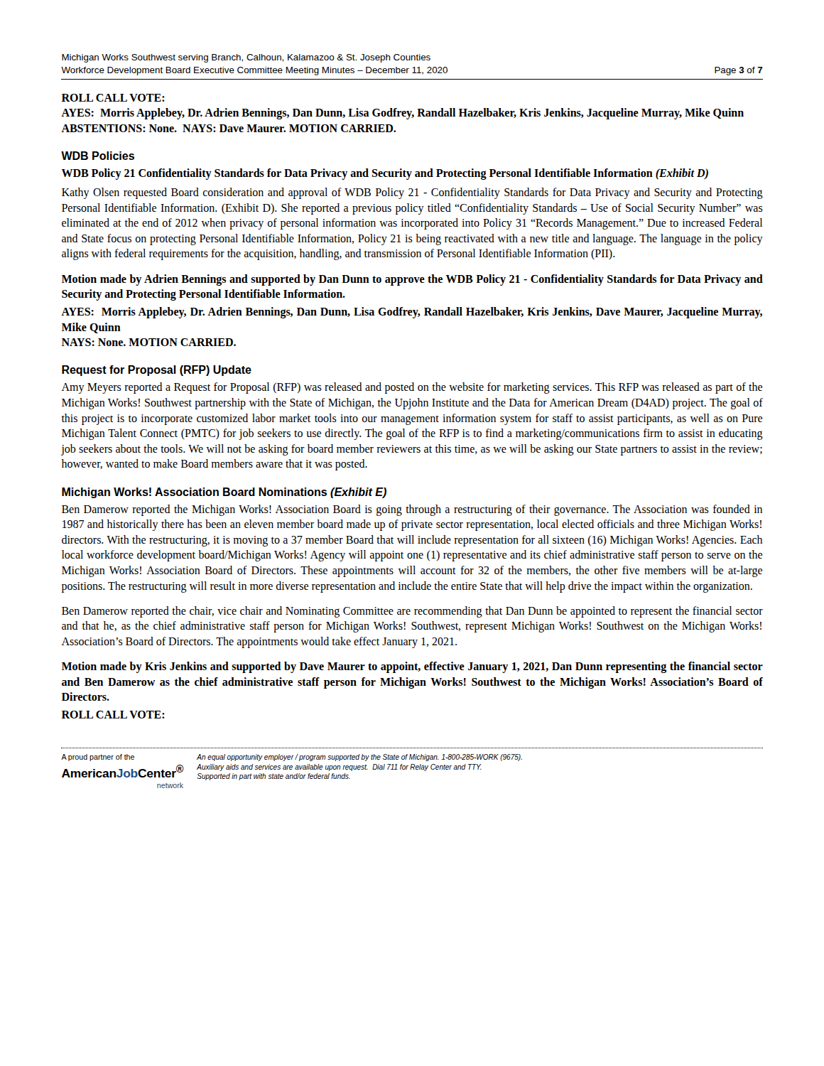Michigan Works Southwest serving Branch, Calhoun, Kalamazoo & St. Joseph Counties
Workforce Development Board Executive Committee Meeting Minutes – December 11, 2020
Page 3 of 7
ROLL CALL VOTE:
AYES: Morris Applebey, Dr. Adrien Bennings, Dan Dunn, Lisa Godfrey, Randall Hazelbaker, Kris Jenkins, Jacqueline Murray, Mike Quinn
ABSTENTIONS: None. NAYS: Dave Maurer. MOTION CARRIED.
WDB Policies
WDB Policy 21 Confidentiality Standards for Data Privacy and Security and Protecting Personal Identifiable Information (Exhibit D)
Kathy Olsen requested Board consideration and approval of WDB Policy 21 - Confidentiality Standards for Data Privacy and Security and Protecting Personal Identifiable Information. (Exhibit D). She reported a previous policy titled “Confidentiality Standards – Use of Social Security Number” was eliminated at the end of 2012 when privacy of personal information was incorporated into Policy 31 “Records Management.” Due to increased Federal and State focus on protecting Personal Identifiable Information, Policy 21 is being reactivated with a new title and language. The language in the policy aligns with federal requirements for the acquisition, handling, and transmission of Personal Identifiable Information (PII).
Motion made by Adrien Bennings and supported by Dan Dunn to approve the WDB Policy 21 - Confidentiality Standards for Data Privacy and Security and Protecting Personal Identifiable Information.
AYES: Morris Applebey, Dr. Adrien Bennings, Dan Dunn, Lisa Godfrey, Randall Hazelbaker, Kris Jenkins, Dave Maurer, Jacqueline Murray, Mike Quinn
NAYS: None. MOTION CARRIED.
Request for Proposal (RFP) Update
Amy Meyers reported a Request for Proposal (RFP) was released and posted on the website for marketing services. This RFP was released as part of the Michigan Works! Southwest partnership with the State of Michigan, the Upjohn Institute and the Data for American Dream (D4AD) project. The goal of this project is to incorporate customized labor market tools into our management information system for staff to assist participants, as well as on Pure Michigan Talent Connect (PMTC) for job seekers to use directly. The goal of the RFP is to find a marketing/communications firm to assist in educating job seekers about the tools. We will not be asking for board member reviewers at this time, as we will be asking our State partners to assist in the review; however, wanted to make Board members aware that it was posted.
Michigan Works! Association Board Nominations (Exhibit E)
Ben Damerow reported the Michigan Works! Association Board is going through a restructuring of their governance. The Association was founded in 1987 and historically there has been an eleven member board made up of private sector representation, local elected officials and three Michigan Works! directors. With the restructuring, it is moving to a 37 member Board that will include representation for all sixteen (16) Michigan Works! Agencies. Each local workforce development board/Michigan Works! Agency will appoint one (1) representative and its chief administrative staff person to serve on the Michigan Works! Association Board of Directors. These appointments will account for 32 of the members, the other five members will be at-large positions. The restructuring will result in more diverse representation and include the entire State that will help drive the impact within the organization.
Ben Damerow reported the chair, vice chair and Nominating Committee are recommending that Dan Dunn be appointed to represent the financial sector and that he, as the chief administrative staff person for Michigan Works! Southwest, represent Michigan Works! Southwest on the Michigan Works! Association’s Board of Directors. The appointments would take effect January 1, 2021.
Motion made by Kris Jenkins and supported by Dave Maurer to appoint, effective January 1, 2021, Dan Dunn representing the financial sector and Ben Damerow as the chief administrative staff person for Michigan Works! Southwest to the Michigan Works! Association’s Board of Directors.
ROLL CALL VOTE:
A proud partner of the
AmericanJob Center®
network
An equal opportunity employer / program supported by the State of Michigan. 1-800-285-WORK (9675).
Auxiliary aids and services are available upon request. Dial 711 for Relay Center and TTY.
Supported in part with state and/or federal funds.